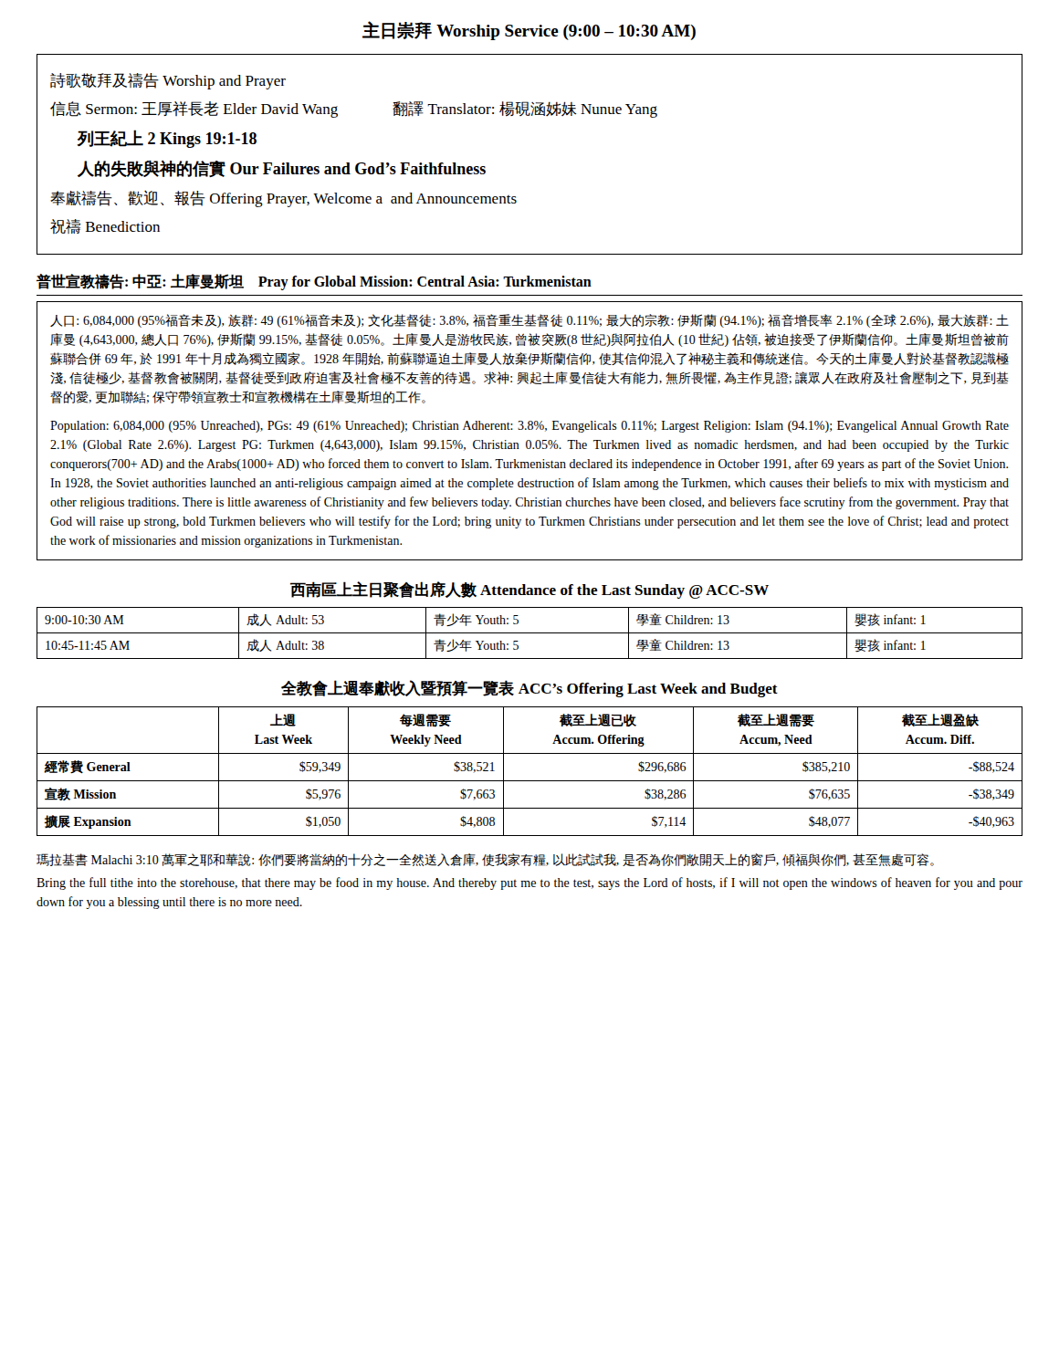主日崇拜 Worship Service (9:00 – 10:30 AM)
詩歌敬拜及禱告 Worship and Prayer
信息 Sermon: 王厚祥長老 Elder David Wang翻譯 Translator: 楊硯涵姊妹 Nunue Yang
列王紀上 2 Kings 19:1-18
人的失敗與神的信實 Our Failures and God’s Faithfulness
奉獻禱告、歡迎、報告 Offering Prayer, Welcome a and Announcements
祝禱 Benediction
普世宣教禱告: 中亞: 土庫曼斯坦 Pray for Global Mission: Central Asia: Turkmenistan
人口: 6,084,000 (95%福音未及), 族群: 49 (61%福音未及); 文化基督徒: 3.8%, 福音重生基督徒 0.11%; 最大的宗教: 伊斯蘭 (94.1%); 福音增長率 2.1% (全球 2.6%), 最大族群: 土庫曼 (4,643,000, 總人口 76%), 伊斯蘭 99.15%, 基督徒 0.05%。土庫曼人是游牧民族, 曾被突厥(8 世紀)與阿拉伯人 (10 世紀) 佔領, 被迫接受了伊斯蘭信仰。土庫曼斯坦曾被前蘇聯合併 69 年, 於 1991 年十月成為獨立國家。1928 年開始, 前蘇聯逼迫土庫曼人放棄伊斯蘭信仰, 使其信仰混入了神秘主義和傳統迷信。今天的土庫曼人對於基督教認識極淺, 信徒極少, 基督教會被關閉, 基督徒受到政府迫害及社會極不友善的待遇。求神: 興起土庫曼信徒大有能力, 無所畏懼, 為主作見證; 讓眾人在政府及社會壓制之下, 見到基督的愛, 更加聯結; 保守帶領宣教士和宣教機構在土庫曼斯坦的工作。
Population: 6,084,000 (95% Unreached), PGs: 49 (61% Unreached); Christian Adherent: 3.8%, Evangelicals 0.11%; Largest Religion: Islam (94.1%); Evangelical Annual Growth Rate 2.1% (Global Rate 2.6%). Largest PG: Turkmen (4,643,000), Islam 99.15%, Christian 0.05%. The Turkmen lived as nomadic herdsmen, and had been occupied by the Turkic conquerors(700+ AD) and the Arabs(1000+ AD) who forced them to convert to Islam. Turkmenistan declared its independence in October 1991, after 69 years as part of the Soviet Union. In 1928, the Soviet authorities launched an anti-religious campaign aimed at the complete destruction of Islam among the Turkmen, which causes their beliefs to mix with mysticism and other religious traditions. There is little awareness of Christianity and few believers today. Christian churches have been closed, and believers face scrutiny from the government. Pray that God will raise up strong, bold Turkmen believers who will testify for the Lord; bring unity to Turkmen Christians under persecution and let them see the love of Christ; lead and protect the work of missionaries and mission organizations in Turkmenistan.
西南區上主日聚會出席人數 Attendance of the Last Sunday @ ACC-SW
| 9:00-10:30 AM | 成人 Adult: 53 | 青少年 Youth: 5 | 學童 Children: 13 | 嬰孩 infant: 1 |
| 10:45-11:45 AM | 成人 Adult: 38 | 青少年 Youth: 5 | 學童 Children: 13 | 嬰孩 infant: 1 |
全教會上週奉獻收入暨預算一覽表 ACC’s Offering Last Week and Budget
| | 上週 Last Week | 每週需要 Weekly Need | 截至上週已收 Accum. Offering | 截至上週需要 Accum, Need | 截至上週盈缺 Accum. Diff. |
| --- | --- | --- | --- | --- | --- |
| 經常費 General | $59,349 | $38,521 | $296,686 | $385,210 | -$88,524 |
| 宣教 Mission | $5,976 | $7,663 | $38,286 | $76,635 | -$38,349 |
| 擴展 Expansion | $1,050 | $4,808 | $7,114 | $48,077 | -$40,963 |
瑪拉基書 Malachi 3:10 萬軍之耶和華說: 你們要將當納的十分之一全然送入倉庫, 使我家有糧, 以此試試我, 是否為你們敞開天上的窗戶, 傾福與你們, 甚至無處可容。
Bring the full tithe into the storehouse, that there may be food in my house. And thereby put me to the test, says the Lord of hosts, if I will not open the windows of heaven for you and pour down for you a blessing until there is no more need.